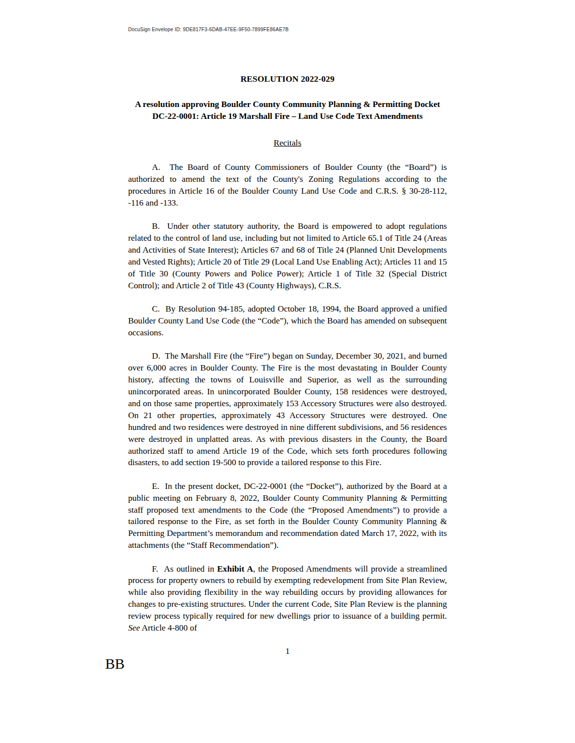DocuSign Envelope ID: 9DE817F3-6DAB-47EE-9F50-7899FE86AE7B
RESOLUTION 2022-029
A resolution approving Boulder County Community Planning & Permitting Docket
DC-22-0001: Article 19 Marshall Fire – Land Use Code Text Amendments
Recitals
A. The Board of County Commissioners of Boulder County (the “Board”) is authorized to amend the text of the County's Zoning Regulations according to the procedures in Article 16 of the Boulder County Land Use Code and C.R.S. § 30-28-112, -116 and -133.
B. Under other statutory authority, the Board is empowered to adopt regulations related to the control of land use, including but not limited to Article 65.1 of Title 24 (Areas and Activities of State Interest); Articles 67 and 68 of Title 24 (Planned Unit Developments and Vested Rights); Article 20 of Title 29 (Local Land Use Enabling Act); Articles 11 and 15 of Title 30 (County Powers and Police Power); Article 1 of Title 32 (Special District Control); and Article 2 of Title 43 (County Highways), C.R.S.
C. By Resolution 94-185, adopted October 18, 1994, the Board approved a unified Boulder County Land Use Code (the “Code”), which the Board has amended on subsequent occasions.
D. The Marshall Fire (the “Fire”) began on Sunday, December 30, 2021, and burned over 6,000 acres in Boulder County. The Fire is the most devastating in Boulder County history, affecting the towns of Louisville and Superior, as well as the surrounding unincorporated areas. In unincorporated Boulder County, 158 residences were destroyed, and on those same properties, approximately 153 Accessory Structures were also destroyed. On 21 other properties, approximately 43 Accessory Structures were destroyed. One hundred and two residences were destroyed in nine different subdivisions, and 56 residences were destroyed in unplatted areas. As with previous disasters in the County, the Board authorized staff to amend Article 19 of the Code, which sets forth procedures following disasters, to add section 19-500 to provide a tailored response to this Fire.
E. In the present docket, DC-22-0001 (the “Docket”), authorized by the Board at a public meeting on February 8, 2022, Boulder County Community Planning & Permitting staff proposed text amendments to the Code (the “Proposed Amendments”) to provide a tailored response to the Fire, as set forth in the Boulder County Community Planning & Permitting Department’s memorandum and recommendation dated March 17, 2022, with its attachments (the “Staff Recommendation”).
F. As outlined in Exhibit A, the Proposed Amendments will provide a streamlined process for property owners to rebuild by exempting redevelopment from Site Plan Review, while also providing flexibility in the way rebuilding occurs by providing allowances for changes to pre-existing structures. Under the current Code, Site Plan Review is the planning review process typically required for new dwellings prior to issuance of a building permit. See Article 4-800 of
1
BB